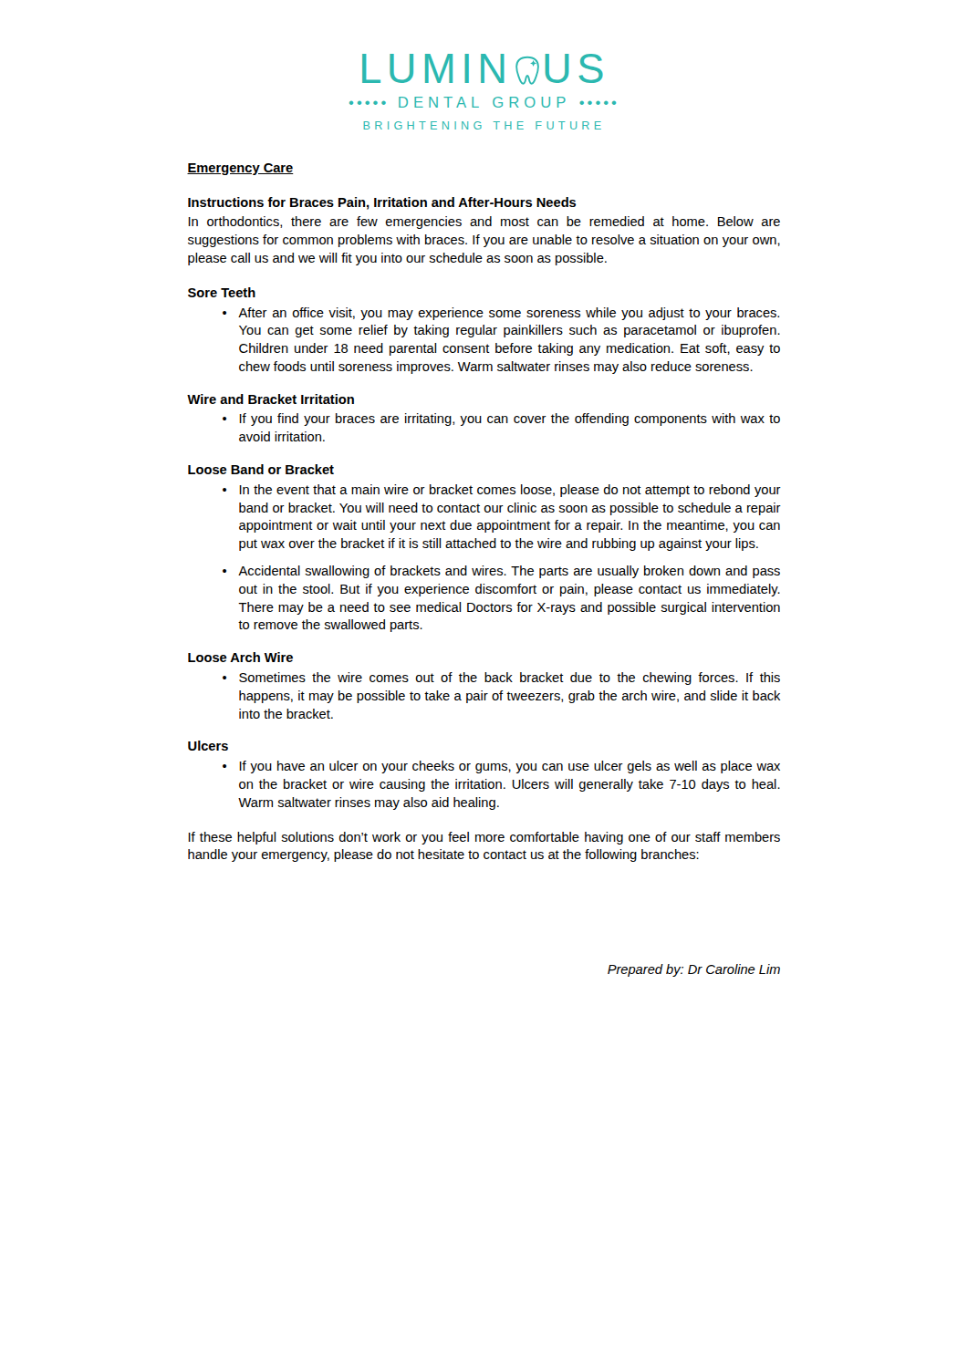LUMIN US
••••• DENTAL GROUP •••••
BRIGHTENING THE FUTURE
Emergency Care
Instructions for Braces Pain, Irritation and After-Hours Needs
In orthodontics, there are few emergencies and most can be remedied at home. Below are suggestions for common problems with braces. If you are unable to resolve a situation on your own, please call us and we will fit you into our schedule as soon as possible.
Sore Teeth
After an office visit, you may experience some soreness while you adjust to your braces. You can get some relief by taking regular painkillers such as paracetamol or ibuprofen. Children under 18 need parental consent before taking any medication. Eat soft, easy to chew foods until soreness improves. Warm saltwater rinses may also reduce soreness.
Wire and Bracket Irritation
If you find your braces are irritating, you can cover the offending components with wax to avoid irritation.
Loose Band or Bracket
In the event that a main wire or bracket comes loose, please do not attempt to rebond your band or bracket. You will need to contact our clinic as soon as possible to schedule a repair appointment or wait until your next due appointment for a repair. In the meantime, you can put wax over the bracket if it is still attached to the wire and rubbing up against your lips.
Accidental swallowing of brackets and wires. The parts are usually broken down and pass out in the stool. But if you experience discomfort or pain, please contact us immediately. There may be a need to see medical Doctors for X-rays and possible surgical intervention to remove the swallowed parts.
Loose Arch Wire
Sometimes the wire comes out of the back bracket due to the chewing forces. If this happens, it may be possible to take a pair of tweezers, grab the arch wire, and slide it back into the bracket.
Ulcers
If you have an ulcer on your cheeks or gums, you can use ulcer gels as well as place wax on the bracket or wire causing the irritation. Ulcers will generally take 7-10 days to heal. Warm saltwater rinses may also aid healing.
If these helpful solutions don’t work or you feel more comfortable having one of our staff members handle your emergency, please do not hesitate to contact us at the following branches:
Prepared by: Dr Caroline Lim